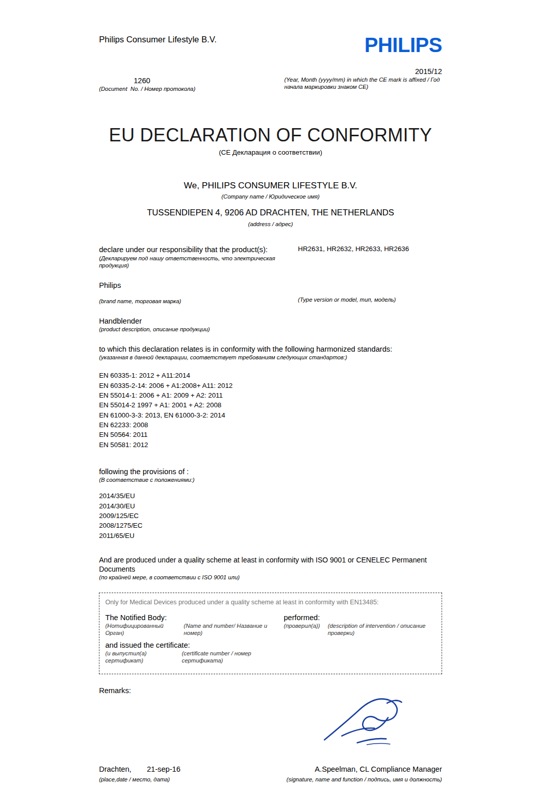Philips Consumer Lifestyle B.V.
PHILIPS
2015/12
1260
(Document No. / Номер протокола)
(Year, Month (yyyy/mm) in which the CE mark is affixed / Год начала маркировки знаком CE)
EU DECLARATION OF CONFORMITY
(CE Декларация о соответствии)
We, PHILIPS CONSUMER LIFESTYLE B.V.
(Company name / Юридическое имя)
TUSSENDIEPEN 4, 9206 AD DRACHTEN, THE NETHERLANDS
(address / адрес)
declare under our responsibility that the product(s):
(Декларируем под нашу ответственность, что электрическая продукция)
HR2631, HR2632, HR2633, HR2636
Philips
(brand name, торговая марка)
(Type version or model, тип, модель)
Handblender
(product description, описание продукции)
to which this declaration relates is in conformity with the following harmonized standards:
(указанная в данной декларации, соответствует требованиям следующих стандартов:)
EN 60335-1: 2012 + A11:2014
EN 60335-2-14: 2006 + A1:2008+ A11: 2012
EN 55014-1: 2006 + A1: 2009 + A2: 2011
EN 55014-2 1997 + A1: 2001 + A2: 2008
EN 61000-3-3: 2013, EN 61000-3-2: 2014
EN 62233: 2008
EN 50564: 2011
EN 50581: 2012
following the provisions of :
(В соответствие с положениями:)
2014/35/EU
2014/30/EU
2009/125/EC
2008/1275/EC
2011/65/EU
And are produced under a quality scheme at least in conformity with ISO 9001 or CENELEC Permanent Documents
(по крайней мере, в соответствии с ISO 9001 или)
Only for Medical Devices produced under a quality scheme at least in conformity with EN13485:
The Notified Body:
(Нотифицированный Орган) (Name and number/ Название и номер)
performed:
(проверил(а)) (description of intervention / описание проверки)
and issued the certificate:
(и выпустил(а) сертификат) (certificate number / номер сертификата)
Remarks:
Drachten,21-sep-16
(place,date / место, дата)
A.Speelman, CL Compliance Manager
(signature, name and function / подпись, имя и должность)